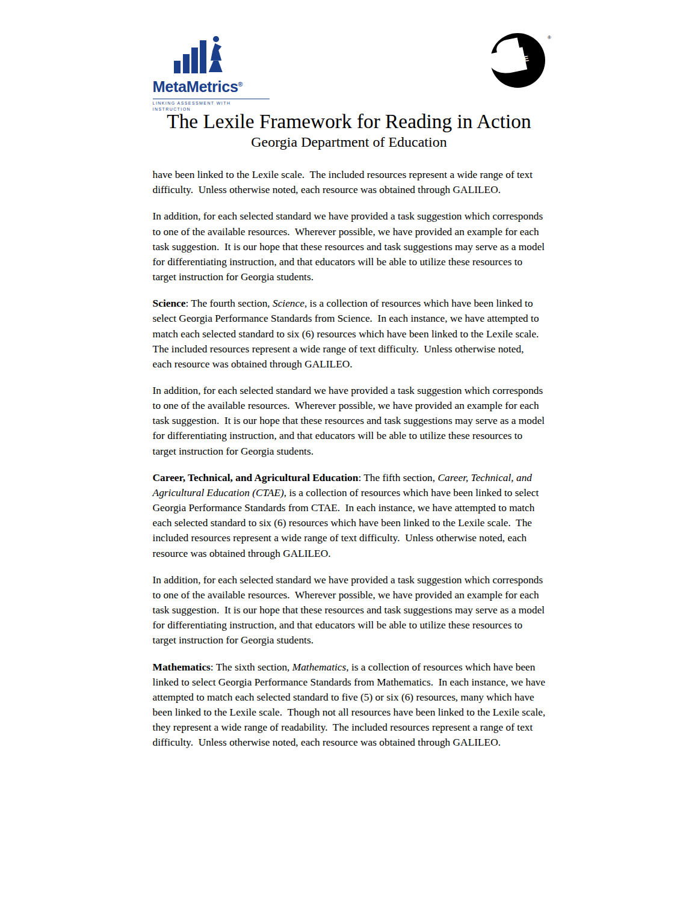MetaMetrics®
Linking Assessment with Instruction
LEXILE ®
The Lexile Framework for Reading in Action
Georgia Department of Education
have been linked to the Lexile scale. The included resources represent a wide range of text difficulty. Unless otherwise noted, each resource was obtained through GALILEO.
In addition, for each selected standard we have provided a task suggestion which corresponds to one of the available resources. Wherever possible, we have provided an example for each task suggestion. It is our hope that these resources and task suggestions may serve as a model for differentiating instruction, and that educators will be able to utilize these resources to target instruction for Georgia students.
Science: The fourth section, Science, is a collection of resources which have been linked to select Georgia Performance Standards from Science. In each instance, we have attempted to match each selected standard to six (6) resources which have been linked to the Lexile scale. The included resources represent a wide range of text difficulty. Unless otherwise noted, each resource was obtained through GALILEO.
In addition, for each selected standard we have provided a task suggestion which corresponds to one of the available resources. Wherever possible, we have provided an example for each task suggestion. It is our hope that these resources and task suggestions may serve as a model for differentiating instruction, and that educators will be able to utilize these resources to target instruction for Georgia students.
Career, Technical, and Agricultural Education: The fifth section, Career, Technical, and Agricultural Education (CTAE), is a collection of resources which have been linked to select Georgia Performance Standards from CTAE. In each instance, we have attempted to match each selected standard to six (6) resources which have been linked to the Lexile scale. The included resources represent a wide range of text difficulty. Unless otherwise noted, each resource was obtained through GALILEO.
In addition, for each selected standard we have provided a task suggestion which corresponds to one of the available resources. Wherever possible, we have provided an example for each task suggestion. It is our hope that these resources and task suggestions may serve as a model for differentiating instruction, and that educators will be able to utilize these resources to target instruction for Georgia students.
Mathematics: The sixth section, Mathematics, is a collection of resources which have been linked to select Georgia Performance Standards from Mathematics. In each instance, we have attempted to match each selected standard to five (5) or six (6) resources, many which have been linked to the Lexile scale. Though not all resources have been linked to the Lexile scale, they represent a wide range of readability. The included resources represent a range of text difficulty. Unless otherwise noted, each resource was obtained through GALILEO.